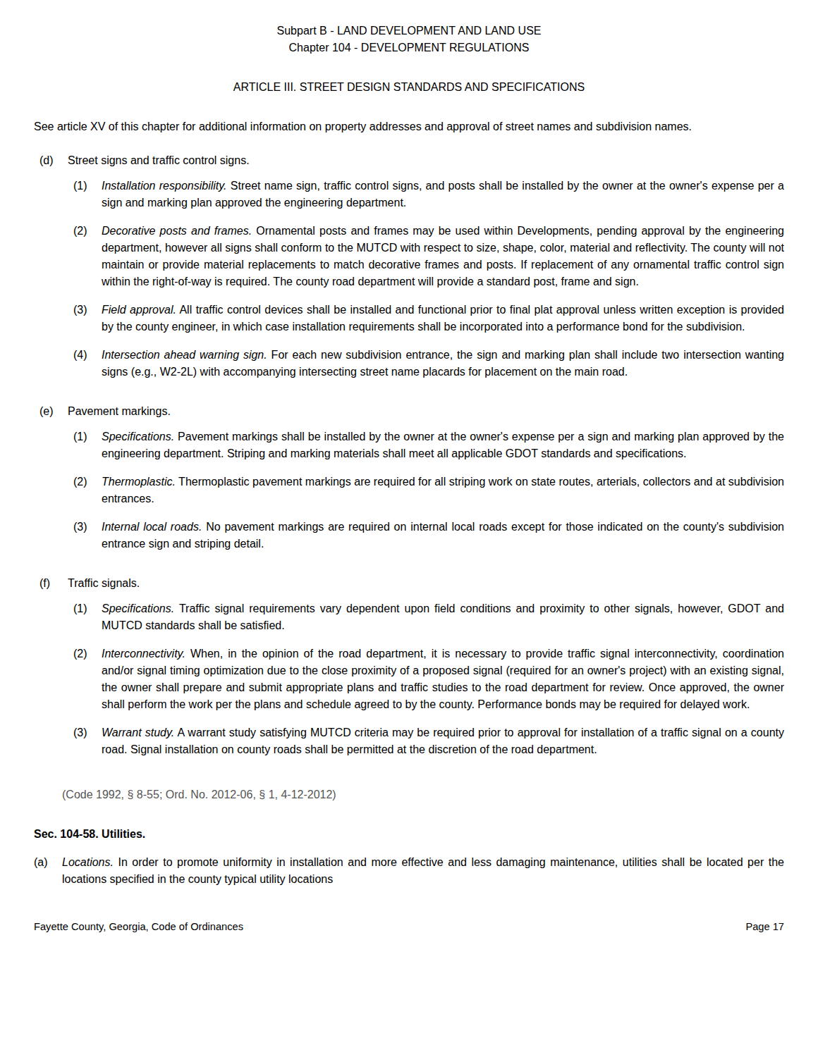Subpart B - LAND DEVELOPMENT AND LAND USE Chapter 104 - DEVELOPMENT REGULATIONS
ARTICLE III. STREET DESIGN STANDARDS AND SPECIFICATIONS
See article XV of this chapter for additional information on property addresses and approval of street names and subdivision names.
(d)
Street signs and traffic control signs.
(1)
Installation responsibility. Street name sign, traffic control signs, and posts shall be installed by the owner at the owner's expense per a sign and marking plan approved the engineering department.
(2)
Decorative posts and frames. Ornamental posts and frames may be used within Developments, pending approval by the engineering department, however all signs shall conform to the MUTCD with respect to size, shape, color, material and reflectivity. The county will not maintain or provide material replacements to match decorative frames and posts. If replacement of any ornamental traffic control sign within the right-of-way is required. The county road department will provide a standard post, frame and sign.
(3)
Field approval. All traffic control devices shall be installed and functional prior to final plat approval unless written exception is provided by the county engineer, in which case installation requirements shall be incorporated into a performance bond for the subdivision.
(4)
Intersection ahead warning sign. For each new subdivision entrance, the sign and marking plan shall include two intersection wanting signs (e.g., W2-2L) with accompanying intersecting street name placards for placement on the main road.
(e)
Pavement markings.
(1)
Specifications. Pavement markings shall be installed by the owner at the owner's expense per a sign and marking plan approved by the engineering department. Striping and marking materials shall meet all applicable GDOT standards and specifications.
(2)
Thermoplastic. Thermoplastic pavement markings are required for all striping work on state routes, arterials, collectors and at subdivision entrances.
(3)
Internal local roads. No pavement markings are required on internal local roads except for those indicated on the county's subdivision entrance sign and striping detail.
(f)
Traffic signals.
(1)
Specifications. Traffic signal requirements vary dependent upon field conditions and proximity to other signals, however, GDOT and MUTCD standards shall be satisfied.
(2)
Interconnectivity. When, in the opinion of the road department, it is necessary to provide traffic signal interconnectivity, coordination and/or signal timing optimization due to the close proximity of a proposed signal (required for an owner's project) with an existing signal, the owner shall prepare and submit appropriate plans and traffic studies to the road department for review. Once approved, the owner shall perform the work per the plans and schedule agreed to by the county. Performance bonds may be required for delayed work.
(3)
Warrant study. A warrant study satisfying MUTCD criteria may be required prior to approval for installation of a traffic signal on a county road. Signal installation on county roads shall be permitted at the discretion of the road department.
(Code 1992, § 8-55; Ord. No. 2012-06, § 1, 4-12-2012)
Sec. 104-58. Utilities.
(a)
Locations. In order to promote uniformity in installation and more effective and less damaging maintenance, utilities shall be located per the locations specified in the county typical utility locations
Fayette County, Georgia, Code of Ordinances Page 17